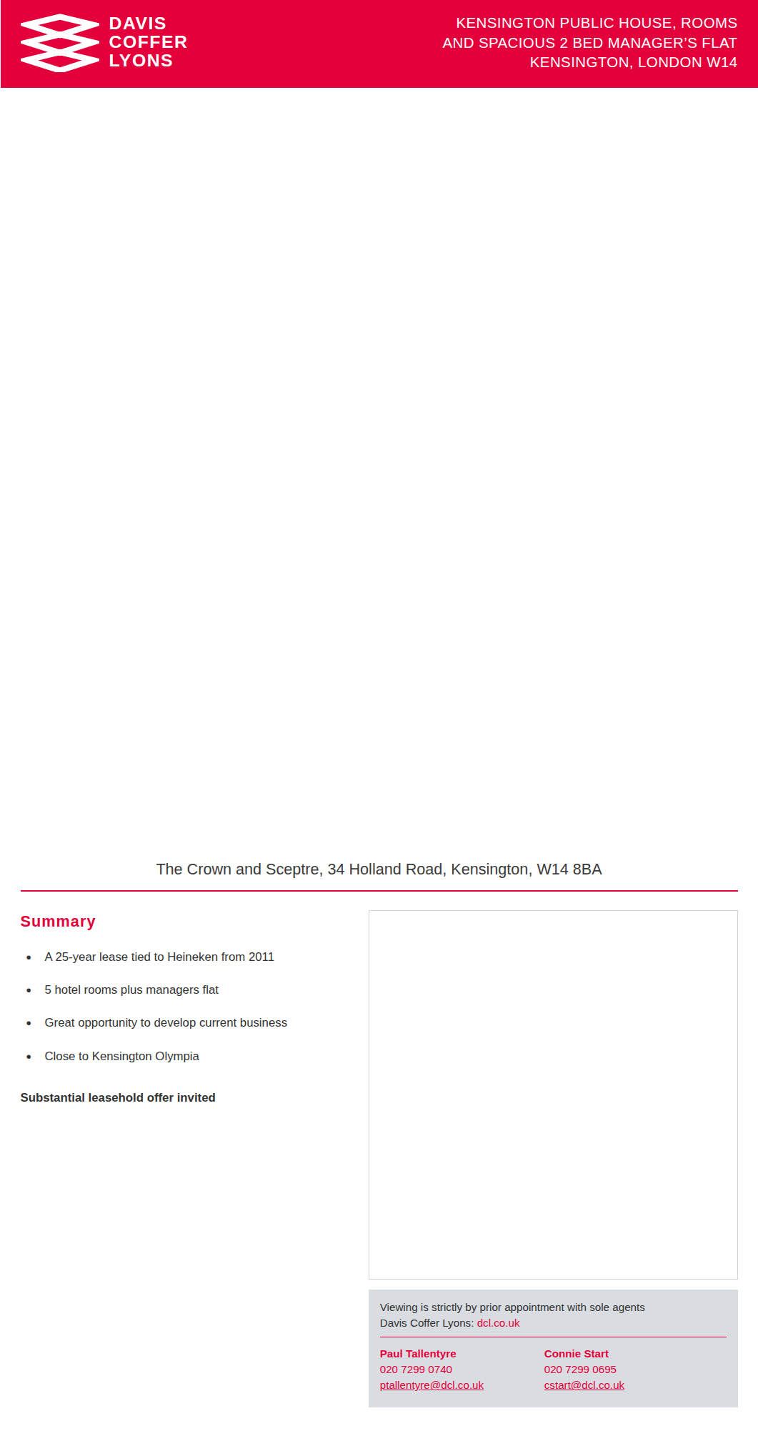Davis
Coffer
Lyons
Kensington Public House, Rooms
and Spacious 2 Bed Manager’s Flat
Kensington, London W14
The Crown and Sceptre, 34 Holland Road, Kensington, W14 8BA
Summary
A 25-year lease tied to Heineken from 2011
5 hotel rooms plus managers flat
Great opportunity to develop current business
Close to Kensington Olympia
Substantial leasehold offer invited
Viewing is strictly by prior appointment with sole agents
Davis Coffer Lyons: dcl.co.uk
Paul Tallentyre
020 7299 0740
ptallentyre@dcl.co.uk
Connie Start
020 7299 0695
cstart@dcl.co.uk